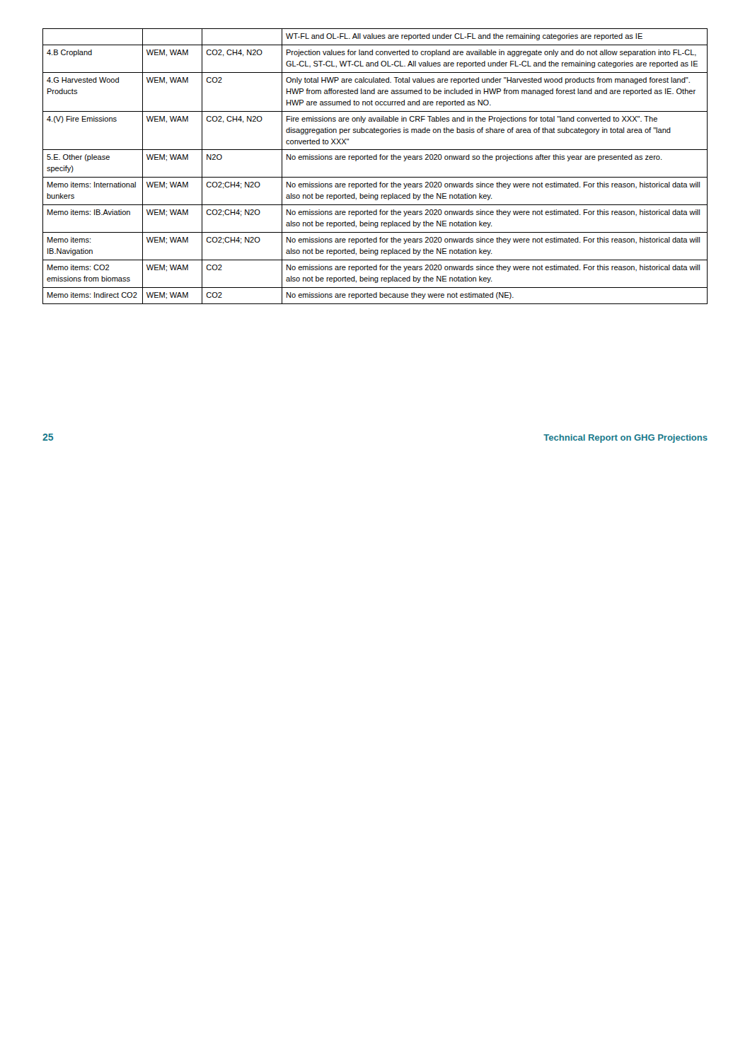| | | | WT-FL and OL-FL. All values are reported under CL-FL and the remaining categories are reported as IE |
| 4.B Cropland | WEM, WAM | CO2, CH4, N2O | Projection values for land converted to cropland are available in aggregate only and do not allow separation into FL-CL, GL-CL, ST-CL, WT-CL and OL-CL. All values are reported under FL-CL and the remaining categories are reported as IE |
| 4.G Harvested Wood Products | WEM, WAM | CO2 | Only total HWP are calculated. Total values are reported under "Harvested wood products from managed forest land". HWP from afforested land are assumed to be included in HWP from managed forest land and are reported as IE. Other HWP are assumed to not occurred and are reported as NO. |
| 4.(V) Fire Emissions | WEM, WAM | CO2, CH4, N2O | Fire emissions are only available in CRF Tables and in the Projections for total "land converted to XXX". The disaggregation per subcategories is made on the basis of share of area of that subcategory in total area of "land converted to XXX" |
| 5.E. Other (please specify) | WEM; WAM | N2O | No emissions are reported for the years 2020 onward so the projections after this year are presented as zero. |
| Memo items: International bunkers | WEM; WAM | CO2;CH4; N2O | No emissions are reported for the years 2020 onwards since they were not estimated. For this reason, historical data will also not be reported, being replaced by the NE notation key. |
| Memo items: IB.Aviation | WEM; WAM | CO2;CH4; N2O | No emissions are reported for the years 2020 onwards since they were not estimated. For this reason, historical data will also not be reported, being replaced by the NE notation key. |
| Memo items: IB.Navigation | WEM; WAM | CO2;CH4; N2O | No emissions are reported for the years 2020 onwards since they were not estimated. For this reason, historical data will also not be reported, being replaced by the NE notation key. |
| Memo items: CO2 emissions from biomass | WEM; WAM | CO2 | No emissions are reported for the years 2020 onwards since they were not estimated. For this reason, historical data will also not be reported, being replaced by the NE notation key. |
| Memo items: Indirect CO2 | WEM; WAM | CO2 | No emissions are reported because they were not estimated (NE). |
25 Technical Report on GHG Projections